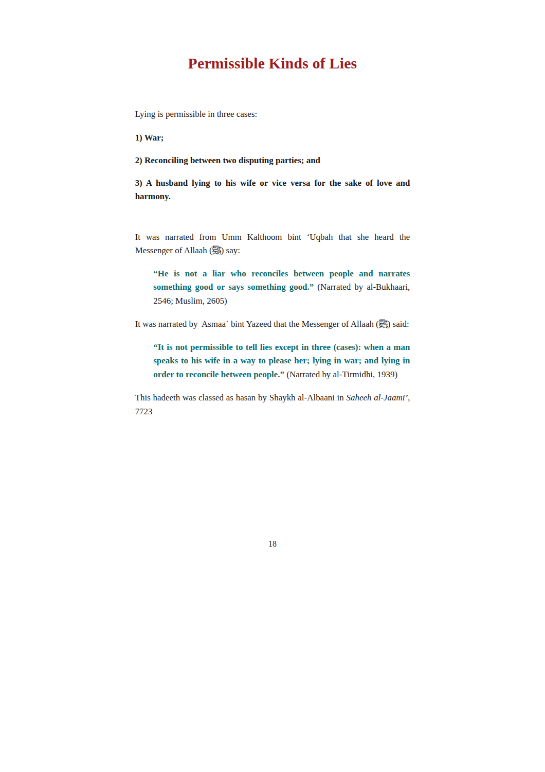Permissible Kinds of Lies
Lying is permissible in three cases:
1) War;
2) Reconciling between two disputing parties; and
3) A husband lying to his wife or vice versa for the sake of love and harmony.
It was narrated from Umm Kalthoom bint ‘Uqbah that she heard the Messenger of Allaah (ﷺ) say:
“He is not a liar who reconciles between people and narrates something good or says something good.” (Narrated by al-Bukhaari, 2546; Muslim, 2605)
It was narrated by Asmaa´ bint Yazeed that the Messenger of Allaah (ﷺ) said:
“It is not permissible to tell lies except in three (cases): when a man speaks to his wife in a way to please her; lying in war; and lying in order to reconcile between people.” (Narrated by al-Tirmidhi, 1939)
This hadeeth was classed as hasan by Shaykh al-Albaani in Saheeh al-Jaami’, 7723
18